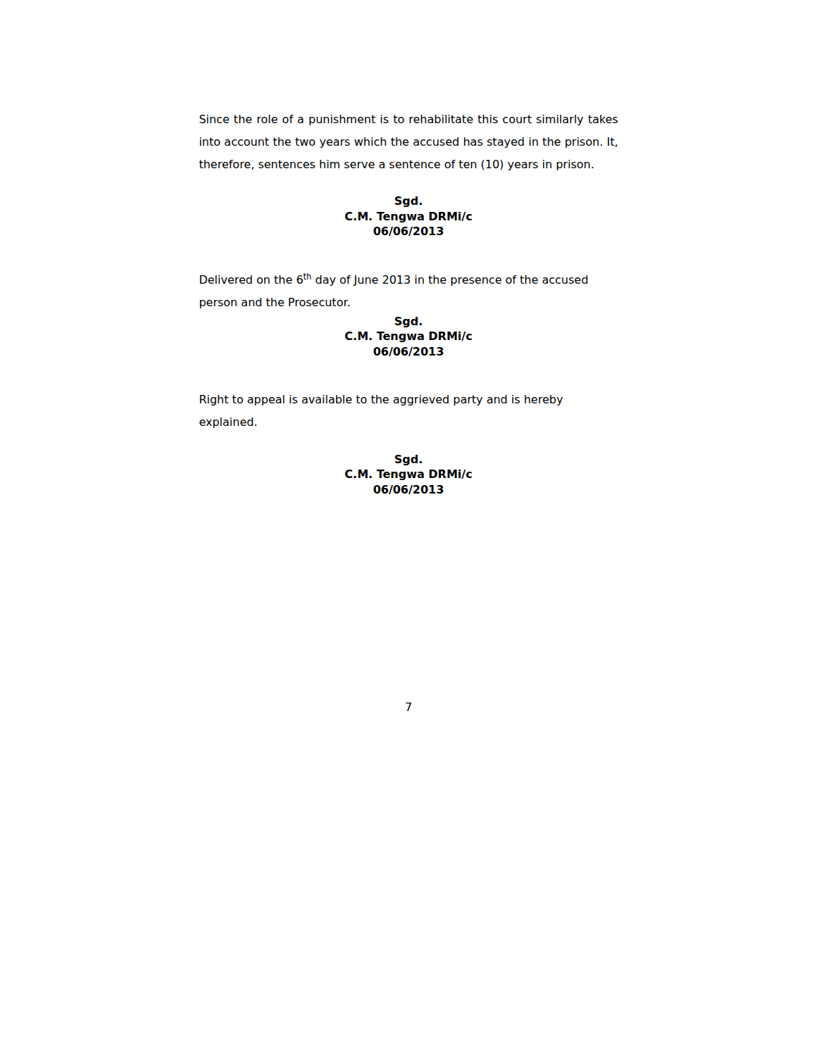Since the role of a punishment is to rehabilitate this court similarly takes into account the two years which the accused has stayed in the prison. It, therefore, sentences him serve a sentence of ten (10) years in prison.
Sgd.
C.M. Tengwa DRMi/c
06/06/2013
Delivered on the 6th day of June 2013 in the presence of the accused person and the Prosecutor.
Sgd.
C.M. Tengwa DRMi/c
06/06/2013
Right to appeal is available to the aggrieved party and is hereby explained.
Sgd.
C.M. Tengwa DRMi/c
06/06/2013
7